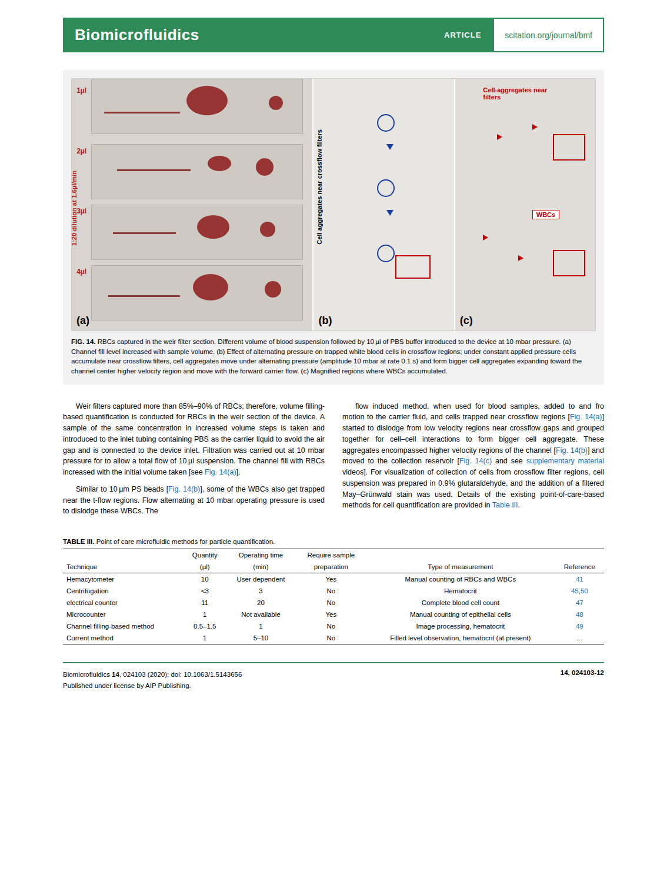Biomicrofluidics ARTICLE
scitation.org/journal/bmf
1:20 dilution at 1.6µl/min
1µl
2µl
3µl
4µl
(a)
Cell aggregates near crossflow filters
(b)
Cell-aggregates near
filters
WBCs
(c)
FIG. 14. RBCs captured in the weir filter section. Different volume of blood suspension followed by 10 µl of PBS buffer introduced to the device at 10 mbar pressure. (a) Channel fill level increased with sample volume. (b) Effect of alternating pressure on trapped white blood cells in crossflow regions; under constant applied pressure cells accumulate near crossflow filters, cell aggregates move under alternating pressure (amplitude 10 mbar at rate 0.1 s) and form bigger cell aggregates expanding toward the channel center higher velocity region and move with the forward carrier flow. (c) Magnified regions where WBCs accumulated.
Weir filters captured more than 85%–90% of RBCs; therefore, volume filling-based quantification is conducted for RBCs in the weir section of the device. A sample of the same concentration in increased volume steps is taken and introduced to the inlet tubing containing PBS as the carrier liquid to avoid the air gap and is connected to the device inlet. Filtration was carried out at 10 mbar pressure for to allow a total flow of 10 µl suspension. The channel fill with RBCs increased with the initial volume taken [see Fig. 14(a)].
Similar to 10 µm PS beads [Fig. 14(b)], some of the WBCs also get trapped near the t-flow regions. Flow alternating at 10 mbar operating pressure is used to dislodge these WBCs. The
flow induced method, when used for blood samples, added to and fro motion to the carrier fluid, and cells trapped near crossflow regions [Fig. 14(a)] started to dislodge from low velocity regions near crossflow gaps and grouped together for cell–cell interactions to form bigger cell aggregate. These aggregates encompassed higher velocity regions of the channel [Fig. 14(b)] and moved to the collection reservoir [Fig. 14(c) and see supplementary material videos]. For visualization of collection of cells from crossflow filter regions, cell suspension was prepared in 0.9% glutaraldehyde, and the addition of a filtered May–Grünwald stain was used. Details of the existing point-of-care-based methods for cell quantification are provided in Table III.
TABLE III. Point of care microfluidic methods for particle quantification.
| | Quantity | Operating time | Require sample | | |
| --- | --- | --- | --- | --- | --- |
| Technique | (µl) | (min) | preparation | Type of measurement | Reference |
| Hemacytometer | 10 | User dependent | Yes | Manual counting of RBCs and WBCs | 41 |
| Centrifugation | <3 | 3 | No | Hematocrit | 45 , 50 |
| electrical counter | 11 | 20 | No | Complete blood cell count | 47 |
| Microcounter | 1 | Not available | Yes | Manual counting of epithelial cells | 48 |
| Channel filling-based method | 0.5–1.5 | 1 | No | Image processing, hematocrit | 49 |
| Current method | 1 | 5–10 | No | Filled level observation, hematocrit (at present) | … |
Biomicrofluidics 14, 024103 (2020); doi: 10.1063/1.5143656
Published under license by AIP Publishing.
14, 024103-12